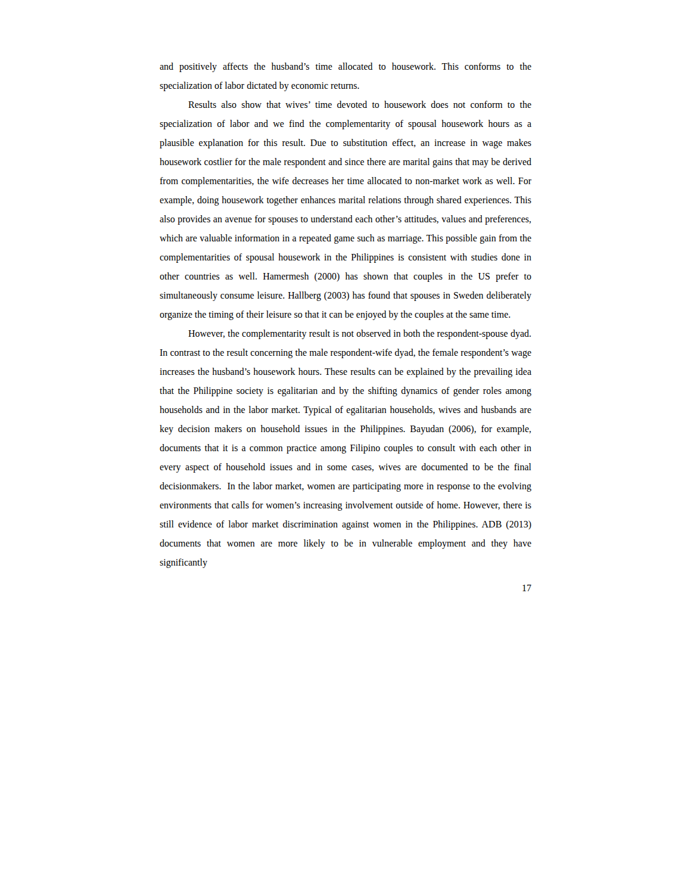and positively affects the husband’s time allocated to housework. This conforms to the specialization of labor dictated by economic returns.
Results also show that wives’ time devoted to housework does not conform to the specialization of labor and we find the complementarity of spousal housework hours as a plausible explanation for this result. Due to substitution effect, an increase in wage makes housework costlier for the male respondent and since there are marital gains that may be derived from complementarities, the wife decreases her time allocated to non-market work as well. For example, doing housework together enhances marital relations through shared experiences. This also provides an avenue for spouses to understand each other’s attitudes, values and preferences, which are valuable information in a repeated game such as marriage. This possible gain from the complementarities of spousal housework in the Philippines is consistent with studies done in other countries as well. Hamermesh (2000) has shown that couples in the US prefer to simultaneously consume leisure. Hallberg (2003) has found that spouses in Sweden deliberately organize the timing of their leisure so that it can be enjoyed by the couples at the same time.
However, the complementarity result is not observed in both the respondent-spouse dyad. In contrast to the result concerning the male respondent-wife dyad, the female respondent’s wage increases the husband’s housework hours. These results can be explained by the prevailing idea that the Philippine society is egalitarian and by the shifting dynamics of gender roles among households and in the labor market. Typical of egalitarian households, wives and husbands are key decision makers on household issues in the Philippines. Bayudan (2006), for example, documents that it is a common practice among Filipino couples to consult with each other in every aspect of household issues and in some cases, wives are documented to be the final decisionmakers. In the labor market, women are participating more in response to the evolving environments that calls for women’s increasing involvement outside of home. However, there is still evidence of labor market discrimination against women in the Philippines. ADB (2013) documents that women are more likely to be in vulnerable employment and they have significantly
17